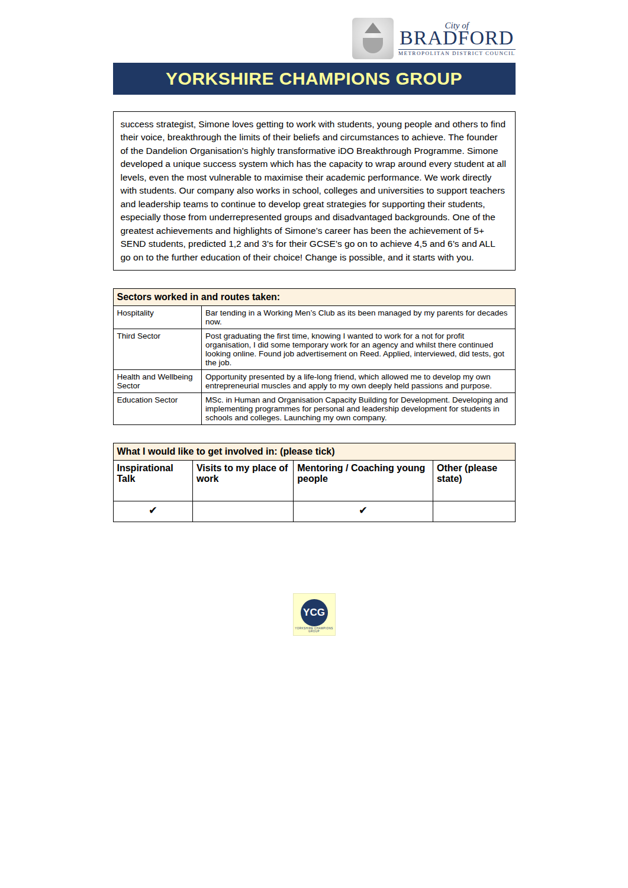City of
BRADFORD
METROPOLITAN DISTRICT COUNCIL
YORKSHIRE CHAMPIONS GROUP
success strategist, Simone loves getting to work with students, young people and others to find their voice, breakthrough the limits of their beliefs and circumstances to achieve. The founder of the Dandelion Organisation’s highly transformative iDO Breakthrough Programme. Simone developed a unique success system which has the capacity to wrap around every student at all levels, even the most vulnerable to maximise their academic performance. We work directly with students. Our company also works in school, colleges and universities to support teachers and leadership teams to continue to develop great strategies for supporting their students, especially those from underrepresented groups and disadvantaged backgrounds. One of the greatest achievements and highlights of Simone’s career has been the achievement of 5+ SEND students, predicted 1,2 and 3’s for their GCSE’s go on to achieve 4,5 and 6’s and ALL go on to the further education of their choice! Change is possible, and it starts with you.
| Sectors worked in and routes taken: |
| Hospitality | Bar tending in a Working Men’s Club as its been managed by my parents for decades now. |
| Third Sector | Post graduating the first time, knowing I wanted to work for a not for profit organisation, I did some temporary work for an agency and whilst there continued looking online. Found job advertisement on Reed. Applied, interviewed, did tests, got the job. |
| Health and Wellbeing Sector | Opportunity presented by a life-long friend, which allowed me to develop my own entrepreneurial muscles and apply to my own deeply held passions and purpose. |
| Education Sector | MSc. in Human and Organisation Capacity Building for Development. Developing and implementing programmes for personal and leadership development for students in schools and colleges. Launching my own company. |
| What I would like to get involved in: (please tick) |
| Inspirational Talk | Visits to my place of work | Mentoring / Coaching young people | Other (please state) |
| ✔ | | ✔ | |
YCG
YORKSHIRE CHAMPIONS GROUP